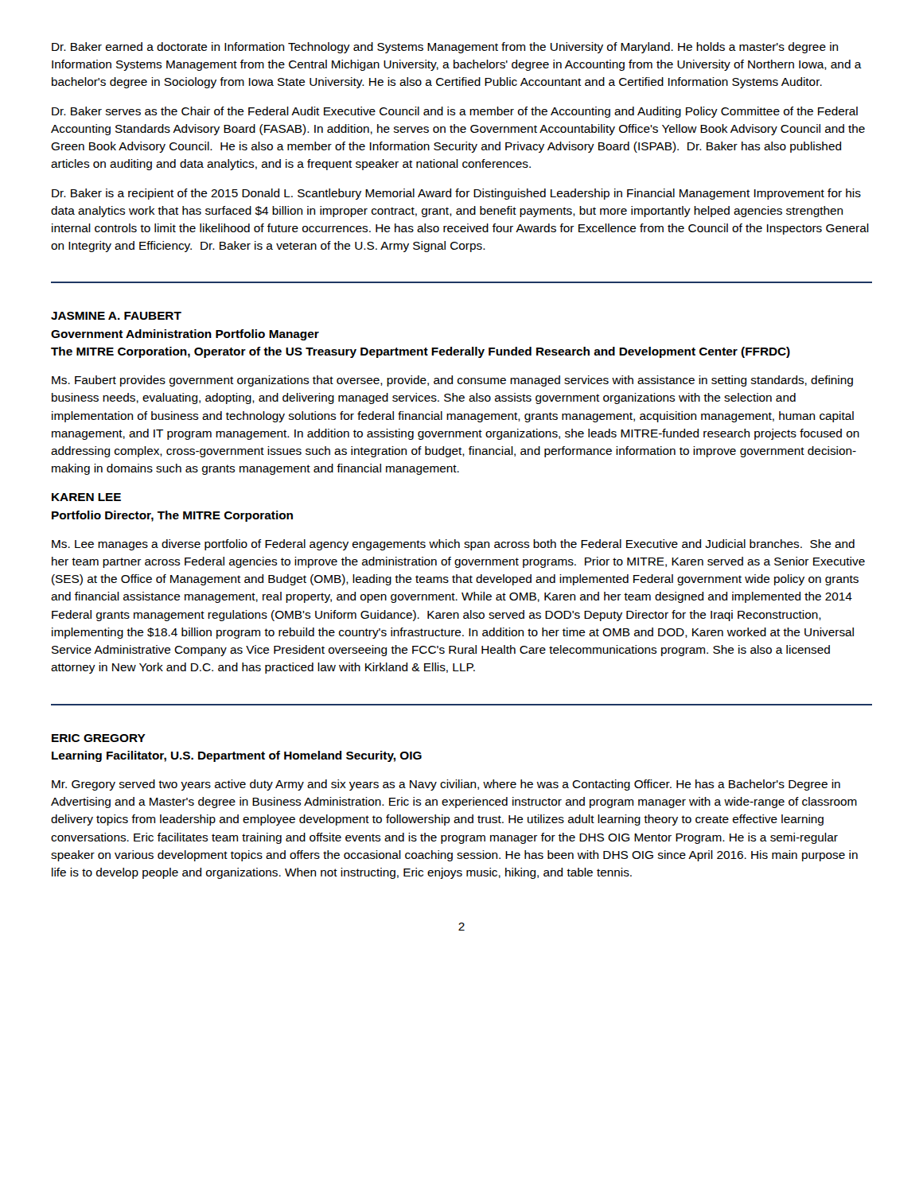Dr. Baker earned a doctorate in Information Technology and Systems Management from the University of Maryland. He holds a master's degree in Information Systems Management from the Central Michigan University, a bachelors' degree in Accounting from the University of Northern Iowa, and a bachelor's degree in Sociology from Iowa State University. He is also a Certified Public Accountant and a Certified Information Systems Auditor.
Dr. Baker serves as the Chair of the Federal Audit Executive Council and is a member of the Accounting and Auditing Policy Committee of the Federal Accounting Standards Advisory Board (FASAB). In addition, he serves on the Government Accountability Office's Yellow Book Advisory Council and the Green Book Advisory Council. He is also a member of the Information Security and Privacy Advisory Board (ISPAB). Dr. Baker has also published articles on auditing and data analytics, and is a frequent speaker at national conferences.
Dr. Baker is a recipient of the 2015 Donald L. Scantlebury Memorial Award for Distinguished Leadership in Financial Management Improvement for his data analytics work that has surfaced $4 billion in improper contract, grant, and benefit payments, but more importantly helped agencies strengthen internal controls to limit the likelihood of future occurrences. He has also received four Awards for Excellence from the Council of the Inspectors General on Integrity and Efficiency. Dr. Baker is a veteran of the U.S. Army Signal Corps.
JASMINE A. FAUBERT Government Administration Portfolio Manager The MITRE Corporation, Operator of the US Treasury Department Federally Funded Research and Development Center (FFRDC)
Ms. Faubert provides government organizations that oversee, provide, and consume managed services with assistance in setting standards, defining business needs, evaluating, adopting, and delivering managed services. She also assists government organizations with the selection and implementation of business and technology solutions for federal financial management, grants management, acquisition management, human capital management, and IT program management. In addition to assisting government organizations, she leads MITRE-funded research projects focused on addressing complex, cross-government issues such as integration of budget, financial, and performance information to improve government decision-making in domains such as grants management and financial management.
KAREN LEE Portfolio Director, The MITRE Corporation
Ms. Lee manages a diverse portfolio of Federal agency engagements which span across both the Federal Executive and Judicial branches. She and her team partner across Federal agencies to improve the administration of government programs. Prior to MITRE, Karen served as a Senior Executive (SES) at the Office of Management and Budget (OMB), leading the teams that developed and implemented Federal government wide policy on grants and financial assistance management, real property, and open government. While at OMB, Karen and her team designed and implemented the 2014 Federal grants management regulations (OMB's Uniform Guidance). Karen also served as DOD's Deputy Director for the Iraqi Reconstruction, implementing the $18.4 billion program to rebuild the country's infrastructure. In addition to her time at OMB and DOD, Karen worked at the Universal Service Administrative Company as Vice President overseeing the FCC's Rural Health Care telecommunications program. She is also a licensed attorney in New York and D.C. and has practiced law with Kirkland & Ellis, LLP.
ERIC GREGORY Learning Facilitator, U.S. Department of Homeland Security, OIG
Mr. Gregory served two years active duty Army and six years as a Navy civilian, where he was a Contacting Officer. He has a Bachelor's Degree in Advertising and a Master's degree in Business Administration. Eric is an experienced instructor and program manager with a wide-range of classroom delivery topics from leadership and employee development to followership and trust. He utilizes adult learning theory to create effective learning conversations. Eric facilitates team training and offsite events and is the program manager for the DHS OIG Mentor Program. He is a semi-regular speaker on various development topics and offers the occasional coaching session. He has been with DHS OIG since April 2016. His main purpose in life is to develop people and organizations. When not instructing, Eric enjoys music, hiking, and table tennis.
2